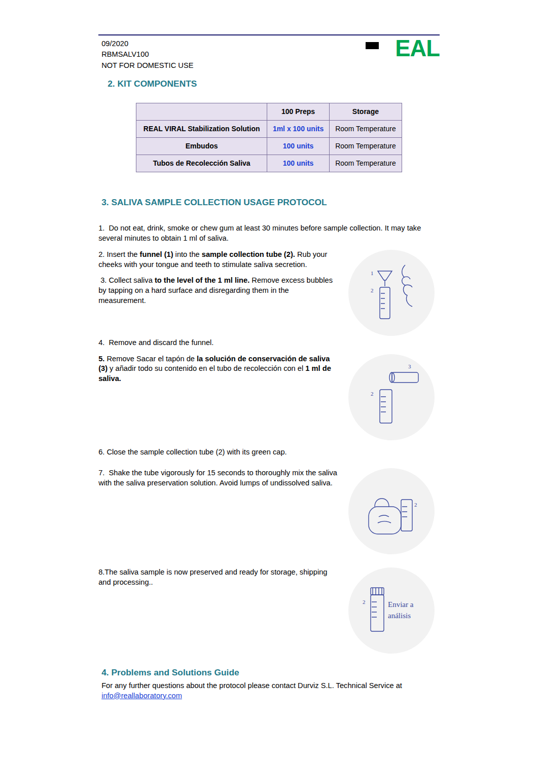09/2020
RBMSALV100
NOT FOR DOMESTIC USE
EAL
2. KIT COMPONENTS
| | 100 Preps | Storage |
| --- | --- | --- |
| REAL VIRAL Stabilization Solution | 1ml x 100 units | Room Temperature |
| Embudos | 100 units | Room Temperature |
| Tubos de Recolección Saliva | 100 units | Room Temperature |
3. SALIVA SAMPLE COLLECTION USAGE PROTOCOL
1. Do not eat, drink, smoke or chew gum at least 30 minutes before sample collection. It may take several minutes to obtain 1 ml of saliva.
2. Insert the funnel (1) into the sample collection tube (2). Rub your cheeks with your tongue and teeth to stimulate saliva secretion.
3. Collect saliva to the level of the 1 ml line. Remove excess bubbles by tapping on a hard surface and disregarding them in the measurement.
1 2
4. Remove and discard the funnel.
5. Remove Sacar el tapón de la solución de conservación de saliva (3) y añadir todo su contenido en el tubo de recolección con el 1 ml de saliva.
3 2
6. Close the sample collection tube (2) with its green cap.
7. Shake the tube vigorously for 15 seconds to thoroughly mix the saliva with the saliva preservation solution. Avoid lumps of undissolved saliva.
2
8.The saliva sample is now preserved and ready for storage, shipping and processing..
2 Enviar a análisis
4. Problems and Solutions Guide
For any further questions about the protocol please contact Durviz S.L. Technical Service at info@reallaboratory.com